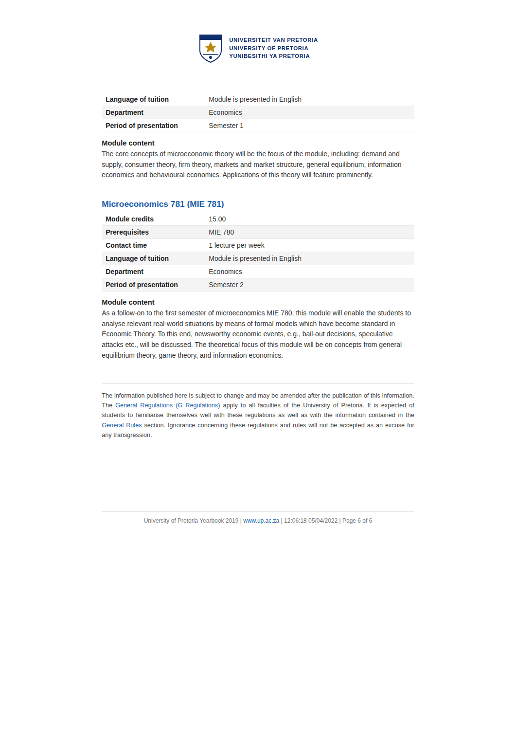Universiteit van Pretoria
University of Pretoria
Yunibesithi ya Pretoria
| Language of tuition | Module is presented in English |
| Department | Economics |
| Period of presentation | Semester 1 |
Module content
The core concepts of microeconomic theory will be the focus of the module, including: demand and supply, consumer theory, firm theory, markets and market structure, general equilibrium, information economics and behavioural economics. Applications of this theory will feature prominently.
Microeconomics 781 (MIE 781)
| Module credits | 15.00 |
| Prerequisites | MIE 780 |
| Contact time | 1 lecture per week |
| Language of tuition | Module is presented in English |
| Department | Economics |
| Period of presentation | Semester 2 |
Module content
As a follow-on to the first semester of microeconomics MIE 780, this module will enable the students to analyse relevant real-world situations by means of formal models which have become standard in Economic Theory. To this end, newsworthy economic events, e.g., bail-out decisions, speculative attacks etc., will be discussed. The theoretical focus of this module will be on concepts from general equilibrium theory, game theory, and information economics.
The information published here is subject to change and may be amended after the publication of this information. The General Regulations (G Regulations) apply to all faculties of the University of Pretoria. It is expected of students to familiarise themselves well with these regulations as well as with the information contained in the General Rules section. Ignorance concerning these regulations and rules will not be accepted as an excuse for any transgression.
University of Pretoria Yearbook 2019 | www.up.ac.za | 12:06:18 05/04/2022 | Page 6 of 6